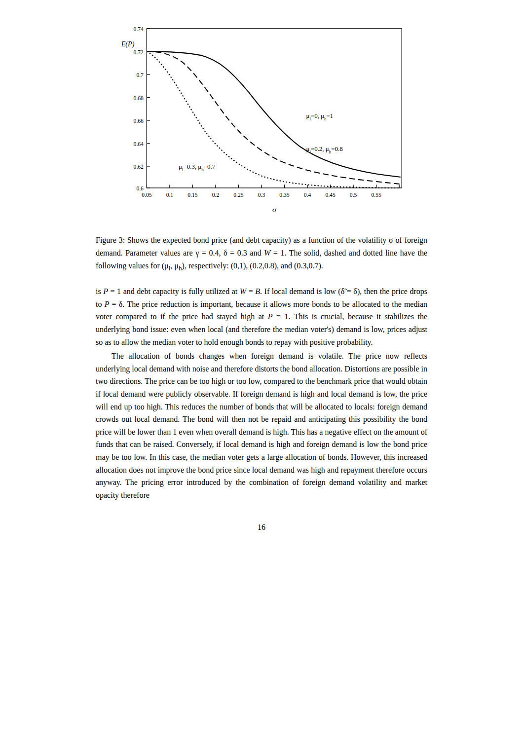E(P) 0.74 0.72 0.7 0.68 0.66 0.64 0.62 0.6 0.05 0.1 0.15 0.2 0.25 0.3 0.35 0.4 0.45 0.5 0.55 σ μl=0, μh=1 μl=0.2, μh=0.8 μl=0.3, μh=0.7
Figure 3: Shows the expected bond price (and debt capacity) as a function of the volatility σ of foreign demand. Parameter values are γ = 0.4, δ = 0.3 and W = 1. The solid, dashed and dotted line have the following values for (μl, μh), respectively: (0,1), (0.2,0.8), and (0.3,0.7).
is P = 1 and debt capacity is fully utilized at W = B. If local demand is low (δ̃ = δ), then the price drops to P = δ. The price reduction is important, because it allows more bonds to be allocated to the median voter compared to if the price had stayed high at P = 1. This is crucial, because it stabilizes the underlying bond issue: even when local (and therefore the median voter's) demand is low, prices adjust so as to allow the median voter to hold enough bonds to repay with positive probability.
The allocation of bonds changes when foreign demand is volatile. The price now reflects underlying local demand with noise and therefore distorts the bond allocation. Distortions are possible in two directions. The price can be too high or too low, compared to the benchmark price that would obtain if local demand were publicly observable. If foreign demand is high and local demand is low, the price will end up too high. This reduces the number of bonds that will be allocated to locals: foreign demand crowds out local demand. The bond will then not be repaid and anticipating this possibility the bond price will be lower than 1 even when overall demand is high. This has a negative effect on the amount of funds that can be raised. Conversely, if local demand is high and foreign demand is low the bond price may be too low. In this case, the median voter gets a large allocation of bonds. However, this increased allocation does not improve the bond price since local demand was high and repayment therefore occurs anyway. The pricing error introduced by the combination of foreign demand volatility and market opacity therefore
16